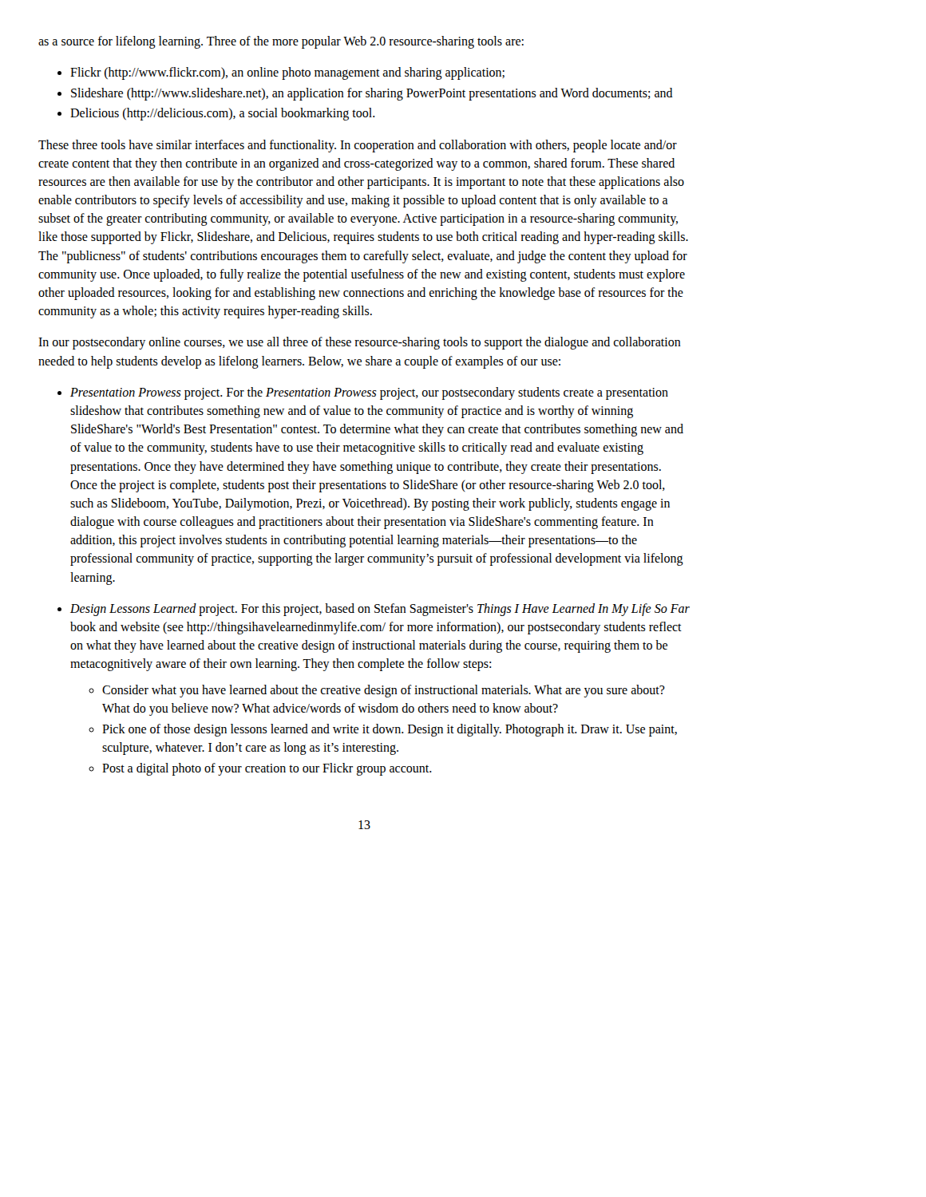as a source for lifelong learning. Three of the more popular Web 2.0 resource-sharing tools are:
Flickr (http://www.flickr.com), an online photo management and sharing application;
Slideshare (http://www.slideshare.net), an application for sharing PowerPoint presentations and Word documents; and
Delicious (http://delicious.com), a social bookmarking tool.
These three tools have similar interfaces and functionality. In cooperation and collaboration with others, people locate and/or create content that they then contribute in an organized and cross-categorized way to a common, shared forum. These shared resources are then available for use by the contributor and other participants. It is important to note that these applications also enable contributors to specify levels of accessibility and use, making it possible to upload content that is only available to a subset of the greater contributing community, or available to everyone. Active participation in a resource-sharing community, like those supported by Flickr, Slideshare, and Delicious, requires students to use both critical reading and hyper-reading skills. The "publicness" of students' contributions encourages them to carefully select, evaluate, and judge the content they upload for community use. Once uploaded, to fully realize the potential usefulness of the new and existing content, students must explore other uploaded resources, looking for and establishing new connections and enriching the knowledge base of resources for the community as a whole; this activity requires hyper-reading skills.
In our postsecondary online courses, we use all three of these resource-sharing tools to support the dialogue and collaboration needed to help students develop as lifelong learners. Below, we share a couple of examples of our use:
Presentation Prowess project. For the Presentation Prowess project, our postsecondary students create a presentation slideshow that contributes something new and of value to the community of practice and is worthy of winning SlideShare's "World's Best Presentation" contest. To determine what they can create that contributes something new and of value to the community, students have to use their metacognitive skills to critically read and evaluate existing presentations. Once they have determined they have something unique to contribute, they create their presentations. Once the project is complete, students post their presentations to SlideShare (or other resource-sharing Web 2.0 tool, such as Slideboom, YouTube, Dailymotion, Prezi, or Voicethread). By posting their work publicly, students engage in dialogue with course colleagues and practitioners about their presentation via SlideShare's commenting feature. In addition, this project involves students in contributing potential learning materials—their presentations—to the professional community of practice, supporting the larger community’s pursuit of professional development via lifelong learning.
Design Lessons Learned project. For this project, based on Stefan Sagmeister's Things I Have Learned In My Life So Far book and website (see http://thingsihavelearnedinmylife.com/ for more information), our postsecondary students reflect on what they have learned about the creative design of instructional materials during the course, requiring them to be metacognitively aware of their own learning. They then complete the follow steps:
Consider what you have learned about the creative design of instructional materials. What are you sure about? What do you believe now? What advice/words of wisdom do others need to know about?
Pick one of those design lessons learned and write it down. Design it digitally. Photograph it. Draw it. Use paint, sculpture, whatever. I don’t care as long as it’s interesting.
Post a digital photo of your creation to our Flickr group account.
13